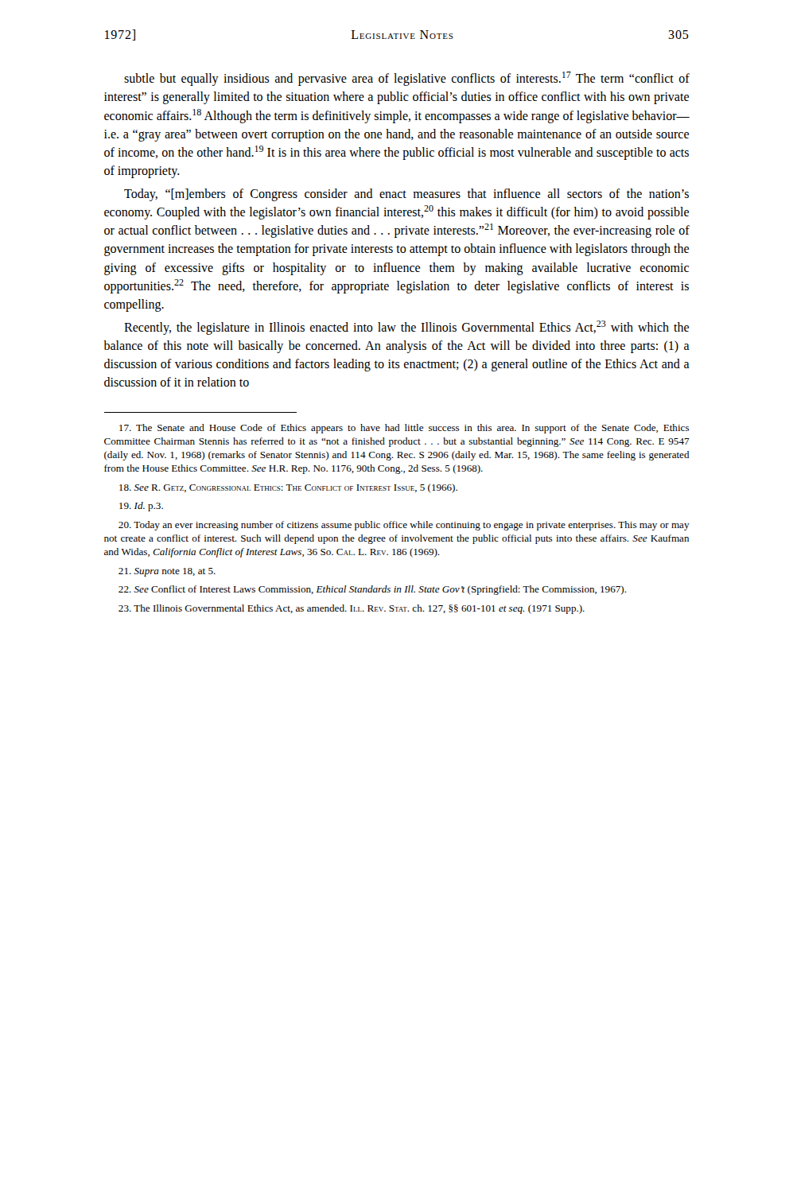1972] Legislative Notes 305
subtle but equally insidious and pervasive area of legislative conflicts of interests.17 The term “conflict of interest” is generally limited to the situation where a public official’s duties in office conflict with his own private economic affairs.18 Although the term is definitively simple, it encompasses a wide range of legislative behavior—i.e. a “gray area” between overt corruption on the one hand, and the reasonable maintenance of an outside source of income, on the other hand.19 It is in this area where the public official is most vulnerable and susceptible to acts of impropriety.
Today, “[m]embers of Congress consider and enact measures that influence all sectors of the nation’s economy. Coupled with the legislator’s own financial interest,20 this makes it difficult (for him) to avoid possible or actual conflict between . . . legislative duties and . . . private interests.”21 Moreover, the ever-increasing role of government increases the temptation for private interests to attempt to obtain influence with legislators through the giving of excessive gifts or hospitality or to influence them by making available lucrative economic opportunities.22 The need, therefore, for appropriate legislation to deter legislative conflicts of interest is compelling.
Recently, the legislature in Illinois enacted into law the Illinois Governmental Ethics Act,23 with which the balance of this note will basically be concerned. An analysis of the Act will be divided into three parts: (1) a discussion of various conditions and factors leading to its enactment; (2) a general outline of the Ethics Act and a discussion of it in relation to
17. The Senate and House Code of Ethics appears to have had little success in this area. In support of the Senate Code, Ethics Committee Chairman Stennis has referred to it as “not a finished product . . . but a substantial beginning.” See 114 Cong. Rec. E 9547 (daily ed. Nov. 1, 1968) (remarks of Senator Stennis) and 114 Cong. Rec. S 2906 (daily ed. Mar. 15, 1968). The same feeling is generated from the House Ethics Committee. See H.R. Rep. No. 1176, 90th Cong., 2d Sess. 5 (1968).
18. See R. Getz, Congressional Ethics: The Conflict of Interest Issue, 5 (1966).
19. Id. p.3.
20. Today an ever increasing number of citizens assume public office while continuing to engage in private enterprises. This may or may not create a conflict of interest. Such will depend upon the degree of involvement the public official puts into these affairs. See Kaufman and Widas, California Conflict of Interest Laws, 36 So. Cal. L. Rev. 186 (1969).
21. Supra note 18, at 5.
22. See Conflict of Interest Laws Commission, Ethical Standards in Ill. State Gov’t (Springfield: The Commission, 1967).
23. The Illinois Governmental Ethics Act, as amended. Ill. Rev. Stat. ch. 127, §§ 601-101 et seq. (1971 Supp.).